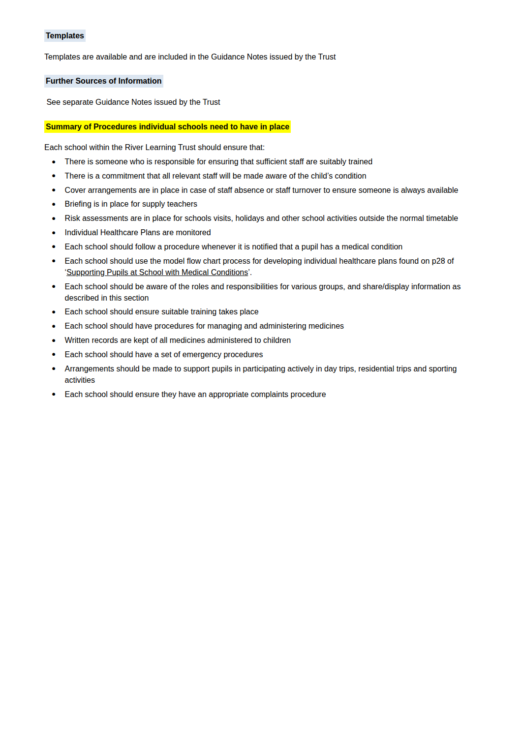Templates
Templates are available and are included in the Guidance Notes issued by the Trust
Further Sources of Information
See separate Guidance Notes issued by the Trust
Summary of Procedures individual schools need to have in place
Each school within the River Learning Trust should ensure that:
There is someone who is responsible for ensuring that sufficient staff are suitably trained
There is a commitment that all relevant staff will be made aware of the child’s condition
Cover arrangements are in place in case of staff absence or staff turnover to ensure someone is always available
Briefing is in place for supply teachers
Risk assessments are in place for schools visits, holidays and other school activities outside the normal timetable
Individual Healthcare Plans are monitored
Each school should follow a procedure whenever it is notified that a pupil has a medical condition
Each school should use the model flow chart process for developing individual healthcare plans found on p28 of ‘Supporting Pupils at School with Medical Conditions’.
Each school should be aware of the roles and responsibilities for various groups, and share/display information as described in this section
Each school should ensure suitable training takes place
Each school should have procedures for managing and administering medicines
Written records are kept of all medicines administered to children
Each school should have a set of emergency procedures
Arrangements should be made to support pupils in participating actively in day trips, residential trips and sporting activities
Each school should ensure they have an appropriate complaints procedure